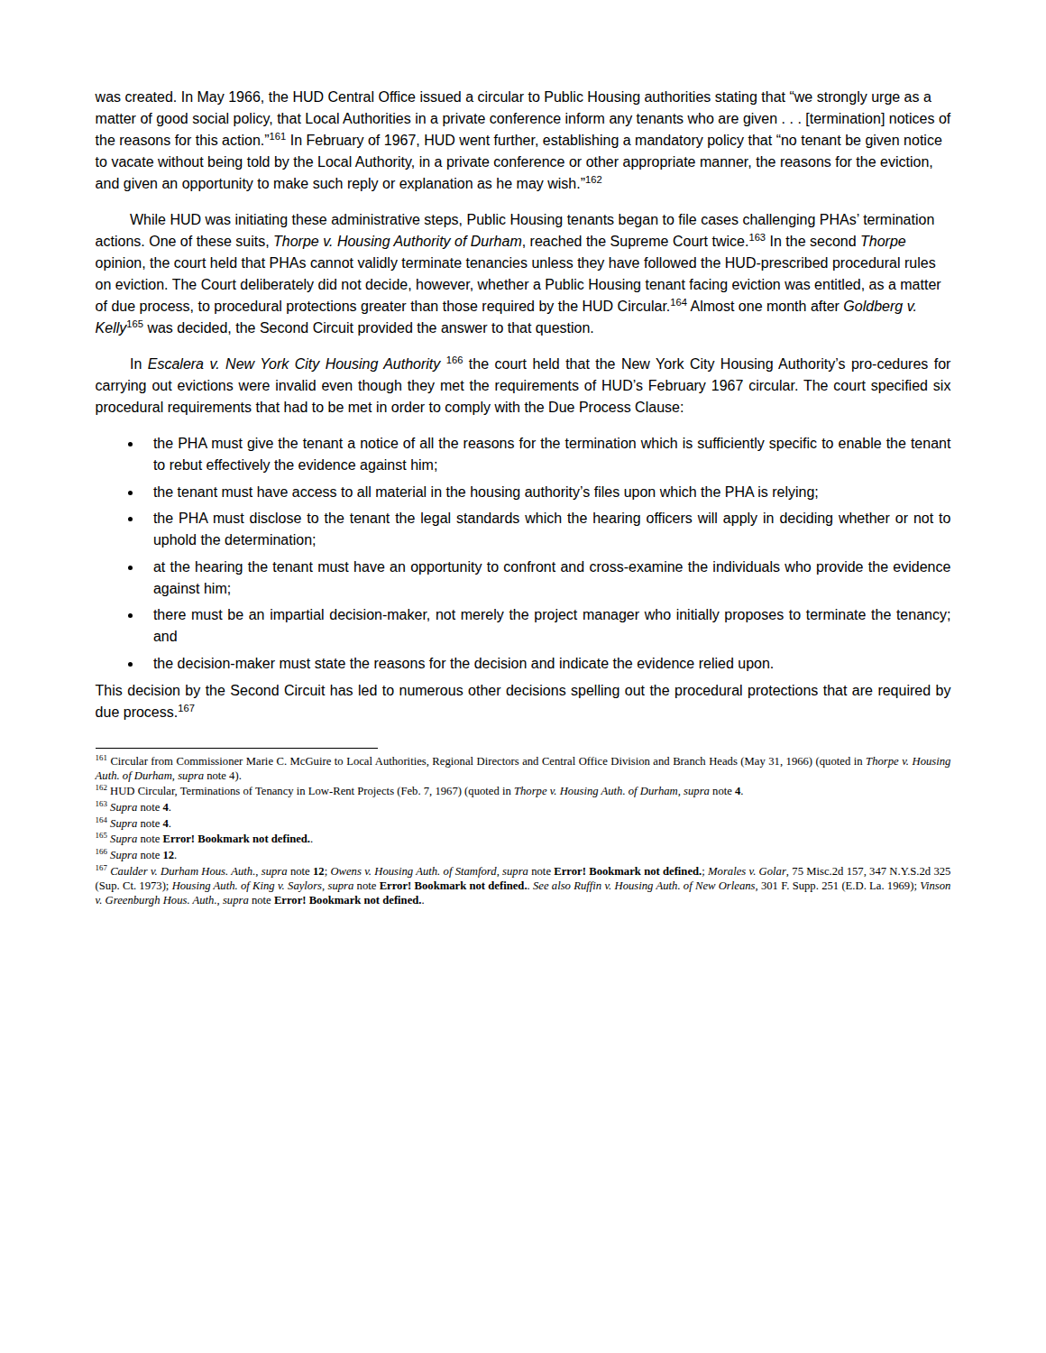was created. In May 1966, the HUD Central Office issued a circular to Public Housing authorities stating that “we strongly urge as a matter of good social policy, that Local Authorities in a private conference inform any tenants who are given . . . [termination] notices of the reasons for this action.”161 In February of 1967, HUD went further, establishing a mandatory policy that “no tenant be given notice to vacate without being told by the Local Authority, in a private conference or other appropriate manner, the reasons for the eviction, and given an opportunity to make such reply or explanation as he may wish.”162
While HUD was initiating these administrative steps, Public Housing tenants began to file cases challenging PHAs’ termination actions. One of these suits, Thorpe v. Housing Authority of Durham, reached the Supreme Court twice.163 In the second Thorpe opinion, the court held that PHAs cannot validly terminate tenancies unless they have followed the HUD-prescribed procedural rules on eviction. The Court deliberately did not decide, however, whether a Public Housing tenant facing eviction was entitled, as a matter of due process, to procedural protections greater than those required by the HUD Circular.164 Almost one month after Goldberg v. Kelly165 was decided, the Second Circuit provided the answer to that question.
In Escalera v. New York City Housing Authority 166 the court held that the New York City Housing Authority’s pro-cedures for carrying out evictions were invalid even though they met the requirements of HUD’s February 1967 circular. The court specified six procedural requirements that had to be met in order to comply with the Due Process Clause:
the PHA must give the tenant a notice of all the reasons for the termination which is sufficiently specific to enable the tenant to rebut effectively the evidence against him;
the tenant must have access to all material in the housing authority’s files upon which the PHA is relying;
the PHA must disclose to the tenant the legal standards which the hearing officers will apply in deciding whether or not to uphold the determination;
at the hearing the tenant must have an opportunity to confront and cross-examine the individuals who provide the evidence against him;
there must be an impartial decision-maker, not merely the project manager who initially proposes to terminate the tenancy; and
the decision-maker must state the reasons for the decision and indicate the evidence relied upon.
This decision by the Second Circuit has led to numerous other decisions spelling out the procedural protections that are required by due process.167
161 Circular from Commissioner Marie C. McGuire to Local Authorities, Regional Directors and Central Office Division and Branch Heads (May 31, 1966) (quoted in Thorpe v. Housing Auth. of Durham, supra note 4).
162 HUD Circular, Terminations of Tenancy in Low-Rent Projects (Feb. 7, 1967) (quoted in Thorpe v. Housing Auth. of Durham, supra note 4.
163 Supra note 4.
164 Supra note 4.
165 Supra note Error! Bookmark not defined..
166 Supra note 12.
167 Caulder v. Durham Hous. Auth., supra note 12; Owens v. Housing Auth. of Stamford, supra note Error! Bookmark not defined.; Morales v. Golar, 75 Misc.2d 157, 347 N.Y.S.2d 325 (Sup. Ct. 1973); Housing Auth. of King v. Saylors, supra note Error! Bookmark not defined.. See also Ruffin v. Housing Auth. of New Orleans, 301 F. Supp. 251 (E.D. La. 1969); Vinson v. Greenburgh Hous. Auth., supra note Error! Bookmark not defined..